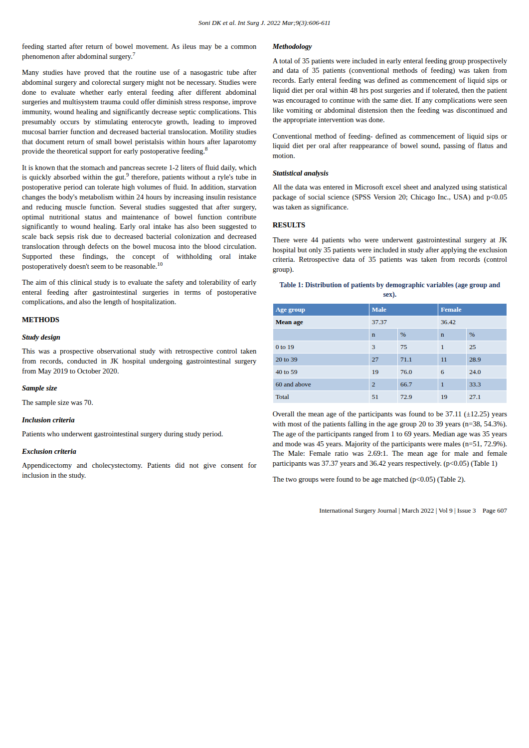Soni DK et al. Int Surg J. 2022 Mar;9(3):606-611
feeding started after return of bowel movement. As ileus may be a common phenomenon after abdominal surgery.7
Many studies have proved that the routine use of a nasogastric tube after abdominal surgery and colorectal surgery might not be necessary. Studies were done to evaluate whether early enteral feeding after different abdominal surgeries and multisystem trauma could offer diminish stress response, improve immunity, wound healing and significantly decrease septic complications. This presumably occurs by stimulating enterocyte growth, leading to improved mucosal barrier function and decreased bacterial translocation. Motility studies that document return of small bowel peristalsis within hours after laparotomy provide the theoretical support for early postoperative feeding.8
It is known that the stomach and pancreas secrete 1-2 liters of fluid daily, which is quickly absorbed within the gut.9 therefore, patients without a ryle's tube in postoperative period can tolerate high volumes of fluid. In addition, starvation changes the body's metabolism within 24 hours by increasing insulin resistance and reducing muscle function. Several studies suggested that after surgery, optimal nutritional status and maintenance of bowel function contribute significantly to wound healing. Early oral intake has also been suggested to scale back sepsis risk due to decreased bacterial colonization and decreased translocation through defects on the bowel mucosa into the blood circulation. Supported these findings, the concept of withholding oral intake postoperatively doesn't seem to be reasonable.10
The aim of this clinical study is to evaluate the safety and tolerability of early enteral feeding after gastrointestinal surgeries in terms of postoperative complications, and also the length of hospitalization.
Methods
Study design
This was a prospective observational study with retrospective control taken from records, conducted in JK hospital undergoing gastrointestinal surgery from May 2019 to October 2020.
Sample size
The sample size was 70.
Inclusion criteria
Patients who underwent gastrointestinal surgery during study period.
Exclusion criteria
Appendicectomy and cholecystectomy. Patients did not give consent for inclusion in the study.
Methodology
A total of 35 patients were included in early enteral feeding group prospectively and data of 35 patients (conventional methods of feeding) was taken from records. Early enteral feeding was defined as commencement of liquid sips or liquid diet per oral within 48 hrs post surgeries and if tolerated, then the patient was encouraged to continue with the same diet. If any complications were seen like vomiting or abdominal distension then the feeding was discontinued and the appropriate intervention was done.
Conventional method of feeding- defined as commencement of liquid sips or liquid diet per oral after reappearance of bowel sound, passing of flatus and motion.
Statistical analysis
All the data was entered in Microsoft excel sheet and analyzed using statistical package of social science (SPSS Version 20; Chicago Inc., USA) and p<0.05 was taken as significance.
Results
There were 44 patients who were underwent gastrointestinal surgery at JK hospital but only 35 patients were included in study after applying the exclusion criteria. Retrospective data of 35 patients was taken from records (control group).
Table 1: Distribution of patients by demographic variables (age group and sex).
| Age group | Male | Female |
| --- | --- | --- |
| Mean age | 37.37 | 36.42 |
| | n | % | n | % |
| 0 to 19 | 3 | 75 | 1 | 25 |
| 20 to 39 | 27 | 71.1 | 11 | 28.9 |
| 40 to 59 | 19 | 76.0 | 6 | 24.0 |
| 60 and above | 2 | 66.7 | 1 | 33.3 |
| Total | 51 | 72.9 | 19 | 27.1 |
Overall the mean age of the participants was found to be 37.11 (±12.25) years with most of the patients falling in the age group 20 to 39 years (n=38, 54.3%). The age of the participants ranged from 1 to 69 years. Median age was 35 years and mode was 45 years. Majority of the participants were males (n=51, 72.9%). The Male: Female ratio was 2.69:1. The mean age for male and female participants was 37.37 years and 36.42 years respectively. (p<0.05) (Table 1)
The two groups were found to be age matched (p<0.05) (Table 2).
International Surgery Journal | March 2022 | Vol 9 | Issue 3 Page 607